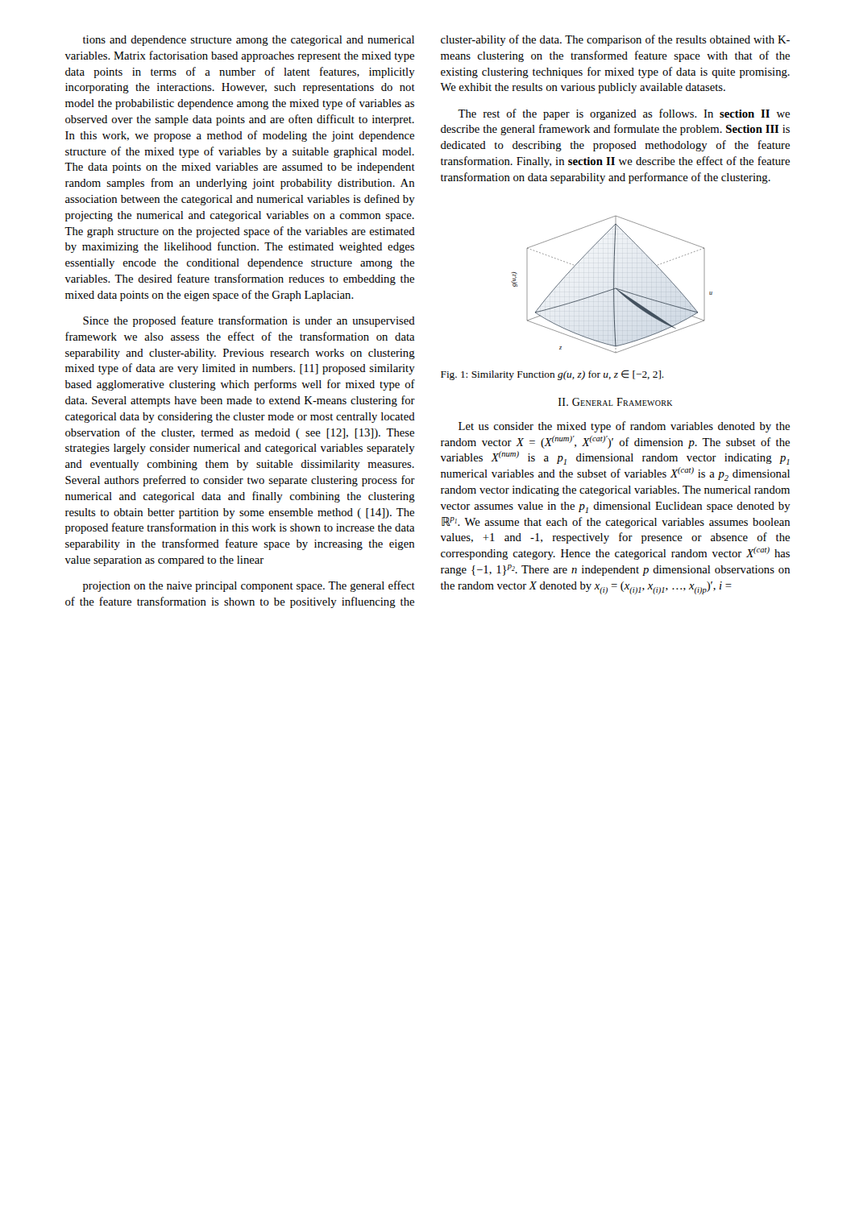tions and dependence structure among the categorical and numerical variables. Matrix factorisation based approaches represent the mixed type data points in terms of a number of latent features, implicitly incorporating the interactions. However, such representations do not model the probabilistic dependence among the mixed type of variables as observed over the sample data points and are often difficult to interpret. In this work, we propose a method of modeling the joint dependence structure of the mixed type of variables by a suitable graphical model. The data points on the mixed variables are assumed to be independent random samples from an underlying joint probability distribution. An association between the categorical and numerical variables is defined by projecting the numerical and categorical variables on a common space. The graph structure on the projected space of the variables are estimated by maximizing the likelihood function. The estimated weighted edges essentially encode the conditional dependence structure among the variables. The desired feature transformation reduces to embedding the mixed data points on the eigen space of the Graph Laplacian.
Since the proposed feature transformation is under an unsupervised framework we also assess the effect of the transformation on data separability and cluster-ability. Previous research works on clustering mixed type of data are very limited in numbers. [11] proposed similarity based agglomerative clustering which performs well for mixed type of data. Several attempts have been made to extend K-means clustering for categorical data by considering the cluster mode or most centrally located observation of the cluster, termed as medoid ( see [12], [13]). These strategies largely consider numerical and categorical variables separately and eventually combining them by suitable dissimilarity measures. Several authors preferred to consider two separate clustering process for numerical and categorical data and finally combining the clustering results to obtain better partition by some ensemble method ( [14]). The proposed feature transformation in this work is shown to increase the data separability in the transformed feature space by increasing the eigen value separation as compared to the linear
projection on the naive principal component space. The general effect of the feature transformation is shown to be positively influencing the cluster-ability of the data. The comparison of the results obtained with K-means clustering on the transformed feature space with that of the existing clustering techniques for mixed type of data is quite promising. We exhibit the results on various publicly available datasets.
The rest of the paper is organized as follows. In section II we describe the general framework and formulate the problem. Section III is dedicated to describing the proposed methodology of the feature transformation. Finally, in section II we describe the effect of the feature transformation on data separability and performance of the clustering.
g(u,z) u z
Fig. 1: Similarity Function g(u, z) for u, z ∈ [−2, 2].
II. General Framework
Let us consider the mixed type of random variables denoted by the random vector X = (X(num)′, X(cat)′)′ of dimension p. The subset of the variables X(num) is a p1 dimensional random vector indicating p1 numerical variables and the subset of variables X(cat) is a p2 dimensional random vector indicating the categorical variables. The numerical random vector assumes value in the p1 dimensional Euclidean space denoted by ℝp1. We assume that each of the categorical variables assumes boolean values, +1 and -1, respectively for presence or absence of the corresponding category. Hence the categorical random vector X(cat) has range {−1, 1}p2. There are n independent p dimensional observations on the random vector X denoted by x(i) = (x(i)1, x(i)1, …, x(i)p)′, i =